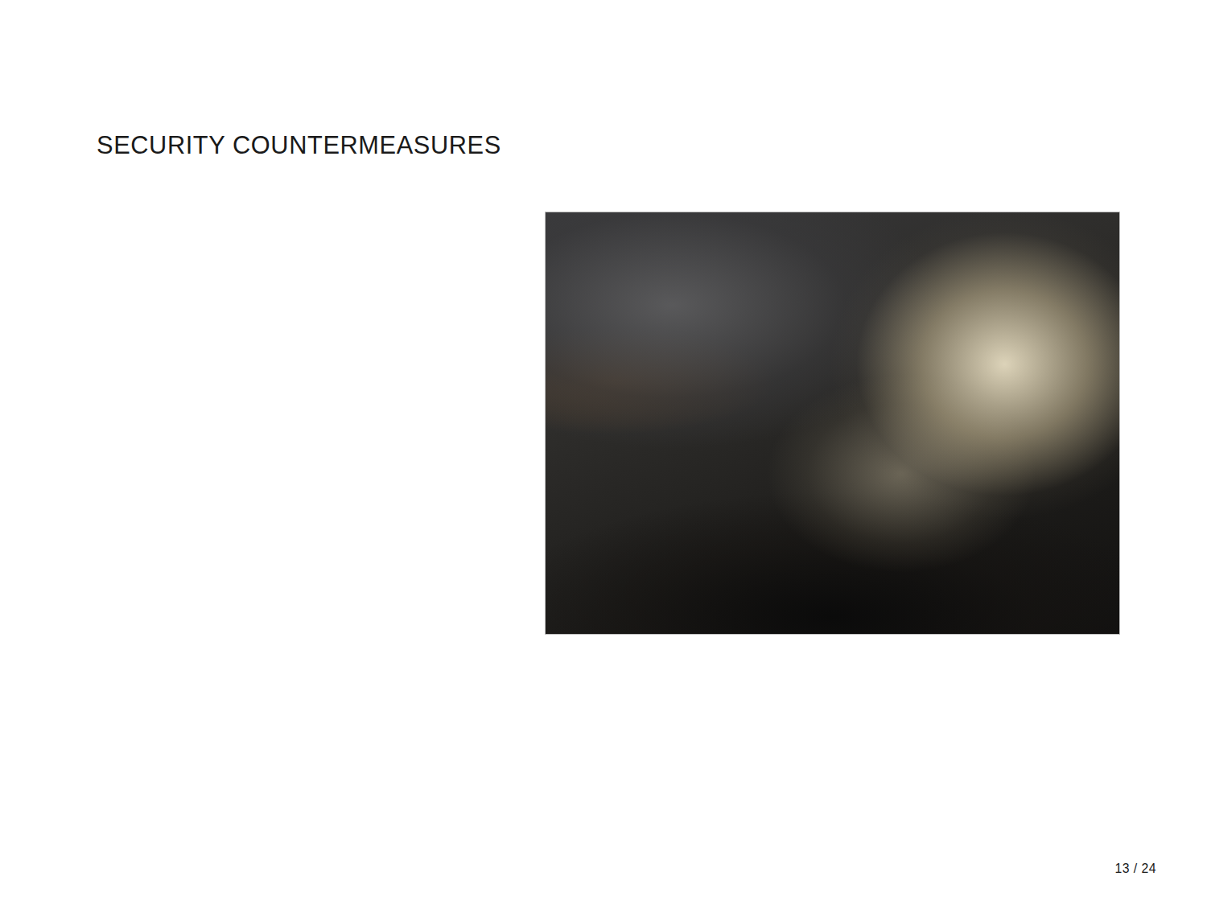SECURITY COUNTERMEASURES
13 / 24